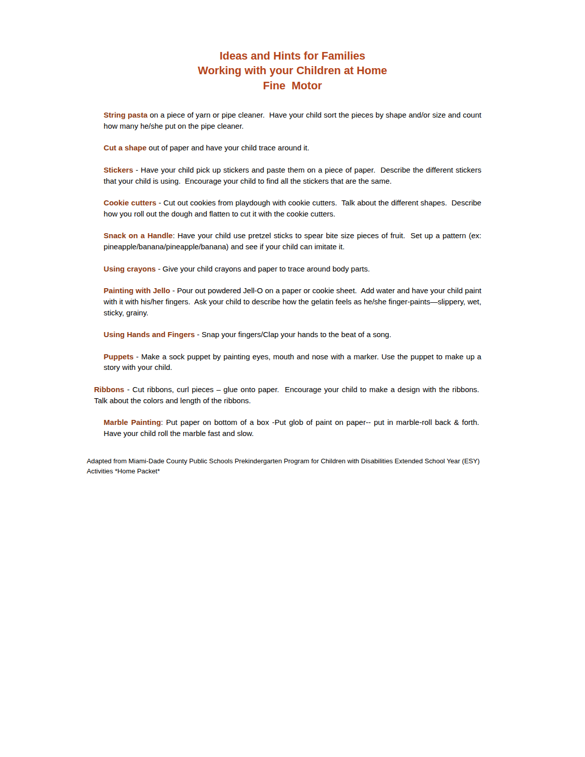Ideas and Hints for Families
Working with your Children at Home
Fine Motor
String pasta on a piece of yarn or pipe cleaner. Have your child sort the pieces by shape and/or size and count how many he/she put on the pipe cleaner.
Cut a shape out of paper and have your child trace around it.
Stickers - Have your child pick up stickers and paste them on a piece of paper. Describe the different stickers that your child is using. Encourage your child to find all the stickers that are the same.
Cookie cutters - Cut out cookies from playdough with cookie cutters. Talk about the different shapes. Describe how you roll out the dough and flatten to cut it with the cookie cutters.
Snack on a Handle: Have your child use pretzel sticks to spear bite size pieces of fruit. Set up a pattern (ex: pineapple/banana/pineapple/banana) and see if your child can imitate it.
Using crayons - Give your child crayons and paper to trace around body parts.
Painting with Jello - Pour out powdered Jell-O on a paper or cookie sheet. Add water and have your child paint with it with his/her fingers. Ask your child to describe how the gelatin feels as he/she finger-paints—slippery, wet, sticky, grainy.
Using Hands and Fingers - Snap your fingers/Clap your hands to the beat of a song.
Puppets - Make a sock puppet by painting eyes, mouth and nose with a marker. Use the puppet to make up a story with your child.
Ribbons - Cut ribbons, curl pieces – glue onto paper. Encourage your child to make a design with the ribbons. Talk about the colors and length of the ribbons.
Marble Painting: Put paper on bottom of a box -Put glob of paint on paper-- put in marble-roll back & forth. Have your child roll the marble fast and slow.
Adapted from Miami-Dade County Public Schools Prekindergarten Program for Children with Disabilities Extended School Year (ESY) Activities *Home Packet*